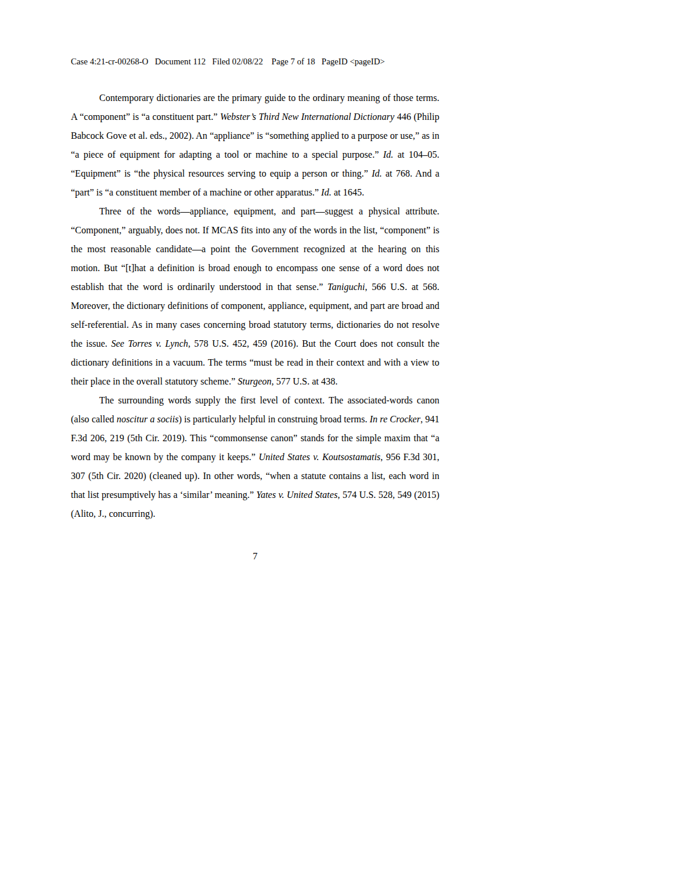Case 4:21-cr-00268-O Document 112 Filed 02/08/22 Page 7 of 18 PageID <pageID>
Contemporary dictionaries are the primary guide to the ordinary meaning of those terms. A “component” is “a constituent part.” Webster’s Third New International Dictionary 446 (Philip Babcock Gove et al. eds., 2002). An “appliance” is “something applied to a purpose or use,” as in “a piece of equipment for adapting a tool or machine to a special purpose.” Id. at 104–05. “Equipment” is “the physical resources serving to equip a person or thing.” Id. at 768. And a “part” is “a constituent member of a machine or other apparatus.” Id. at 1645.
Three of the words—appliance, equipment, and part—suggest a physical attribute. “Component,” arguably, does not. If MCAS fits into any of the words in the list, “component” is the most reasonable candidate—a point the Government recognized at the hearing on this motion. But “[t]hat a definition is broad enough to encompass one sense of a word does not establish that the word is ordinarily understood in that sense.” Taniguchi, 566 U.S. at 568. Moreover, the dictionary definitions of component, appliance, equipment, and part are broad and self-referential. As in many cases concerning broad statutory terms, dictionaries do not resolve the issue. See Torres v. Lynch, 578 U.S. 452, 459 (2016). But the Court does not consult the dictionary definitions in a vacuum. The terms “must be read in their context and with a view to their place in the overall statutory scheme.” Sturgeon, 577 U.S. at 438.
The surrounding words supply the first level of context. The associated-words canon (also called noscitur a sociis) is particularly helpful in construing broad terms. In re Crocker, 941 F.3d 206, 219 (5th Cir. 2019). This “commonsense canon” stands for the simple maxim that “a word may be known by the company it keeps.” United States v. Koutsostamatis, 956 F.3d 301, 307 (5th Cir. 2020) (cleaned up). In other words, “when a statute contains a list, each word in that list presumptively has a ‘similar’ meaning.” Yates v. United States, 574 U.S. 528, 549 (2015) (Alito, J., concurring).
7